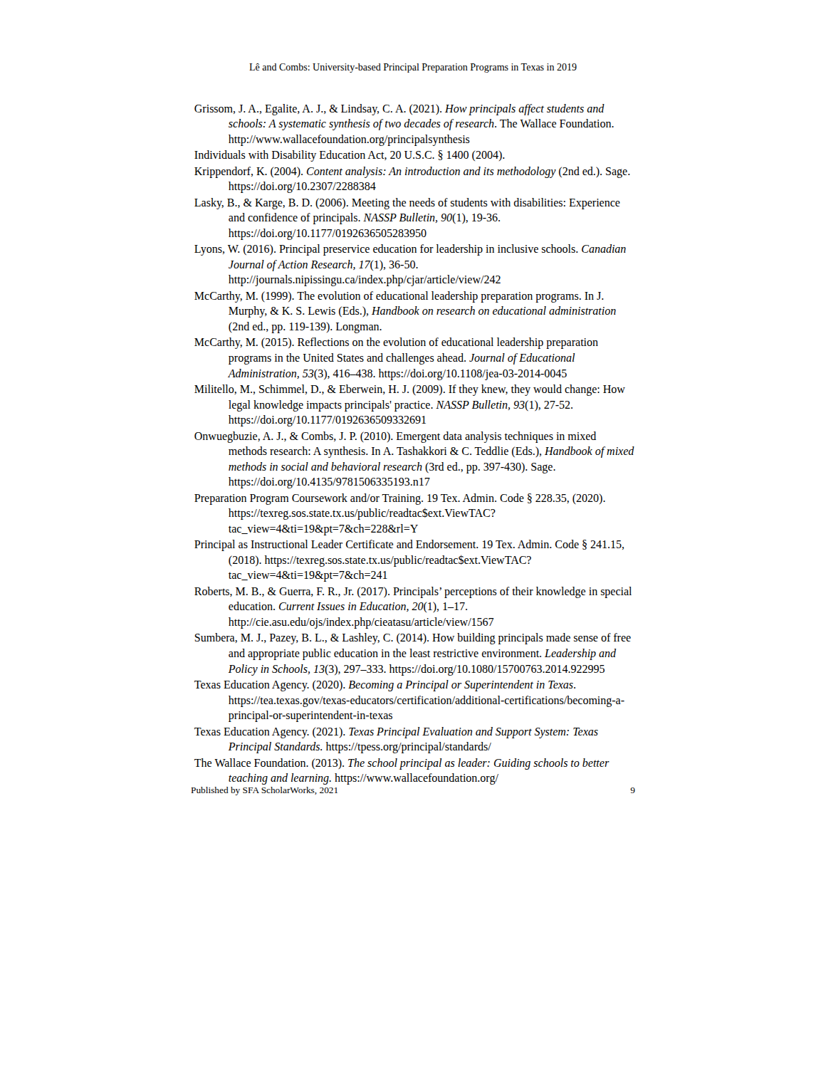Lê and Combs: University-based Principal Preparation Programs in Texas in 2019
Grissom, J. A., Egalite, A. J., & Lindsay, C. A. (2021). How principals affect students and schools: A systematic synthesis of two decades of research. The Wallace Foundation. http://www.wallacefoundation.org/principalsynthesis
Individuals with Disability Education Act, 20 U.S.C. § 1400 (2004).
Krippendorf, K. (2004). Content analysis: An introduction and its methodology (2nd ed.). Sage. https://doi.org/10.2307/2288384
Lasky, B., & Karge, B. D. (2006). Meeting the needs of students with disabilities: Experience and confidence of principals. NASSP Bulletin, 90(1), 19-36. https://doi.org/10.1177/0192636505283950
Lyons, W. (2016). Principal preservice education for leadership in inclusive schools. Canadian Journal of Action Research, 17(1), 36-50. http://journals.nipissingu.ca/index.php/cjar/article/view/242
McCarthy, M. (1999). The evolution of educational leadership preparation programs. In J. Murphy, & K. S. Lewis (Eds.), Handbook on research on educational administration (2nd ed., pp. 119-139). Longman.
McCarthy, M. (2015). Reflections on the evolution of educational leadership preparation programs in the United States and challenges ahead. Journal of Educational Administration, 53(3), 416–438. https://doi.org/10.1108/jea-03-2014-0045
Militello, M., Schimmel, D., & Eberwein, H. J. (2009). If they knew, they would change: How legal knowledge impacts principals' practice. NASSP Bulletin, 93(1), 27-52. https://doi.org/10.1177/0192636509332691
Onwuegbuzie, A. J., & Combs, J. P. (2010). Emergent data analysis techniques in mixed methods research: A synthesis. In A. Tashakkori & C. Teddlie (Eds.), Handbook of mixed methods in social and behavioral research (3rd ed., pp. 397-430). Sage. https://doi.org/10.4135/9781506335193.n17
Preparation Program Coursework and/or Training. 19 Tex. Admin. Code § 228.35, (2020). https://texreg.sos.state.tx.us/public/readtac$ext.ViewTAC?tac_view=4&ti=19&pt=7&ch=228&rl=Y
Principal as Instructional Leader Certificate and Endorsement. 19 Tex. Admin. Code § 241.15, (2018). https://texreg.sos.state.tx.us/public/readtac$ext.ViewTAC?tac_view=4&ti=19&pt=7&ch=241
Roberts, M. B., & Guerra, F. R., Jr. (2017). Principals’ perceptions of their knowledge in special education. Current Issues in Education, 20(1), 1–17. http://cie.asu.edu/ojs/index.php/cieatasu/article/view/1567
Sumbera, M. J., Pazey, B. L., & Lashley, C. (2014). How building principals made sense of free and appropriate public education in the least restrictive environment. Leadership and Policy in Schools, 13(3), 297–333. https://doi.org/10.1080/15700763.2014.922995
Texas Education Agency. (2020). Becoming a Principal or Superintendent in Texas. https://tea.texas.gov/texas-educators/certification/additional-certifications/becoming-a-principal-or-superintendent-in-texas
Texas Education Agency. (2021). Texas Principal Evaluation and Support System: Texas Principal Standards. https://tpess.org/principal/standards/
The Wallace Foundation. (2013). The school principal as leader: Guiding schools to better teaching and learning. https://www.wallacefoundation.org/
Published by SFA ScholarWorks, 2021 9